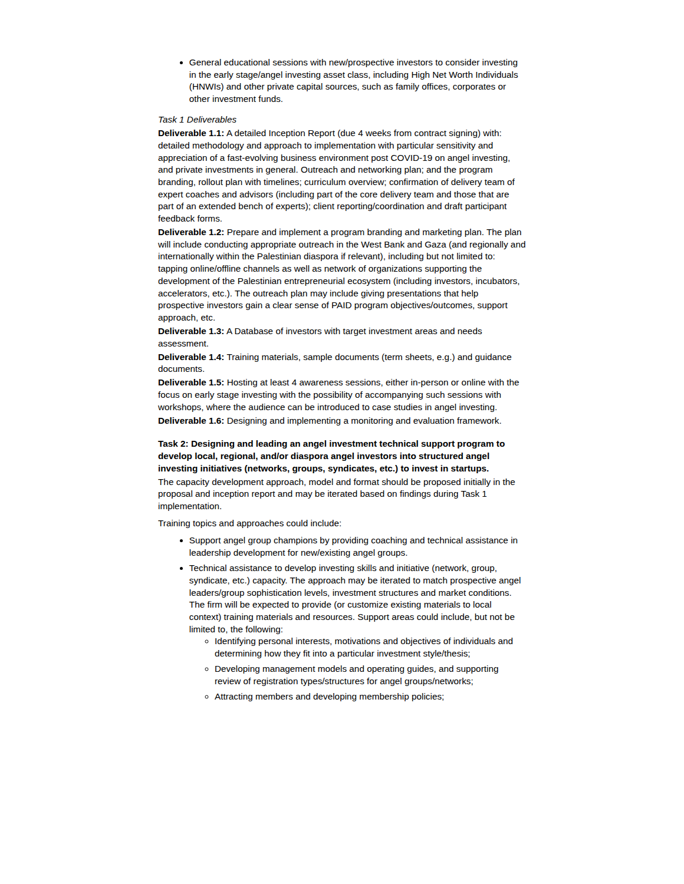General educational sessions with new/prospective investors to consider investing in the early stage/angel investing asset class, including High Net Worth Individuals (HNWIs) and other private capital sources, such as family offices, corporates or other investment funds.
Task 1 Deliverables
Deliverable 1.1: A detailed Inception Report (due 4 weeks from contract signing) with: detailed methodology and approach to implementation with particular sensitivity and appreciation of a fast-evolving business environment post COVID-19 on angel investing, and private investments in general. Outreach and networking plan; and the program branding, rollout plan with timelines; curriculum overview; confirmation of delivery team of expert coaches and advisors (including part of the core delivery team and those that are part of an extended bench of experts); client reporting/coordination and draft participant feedback forms.
Deliverable 1.2: Prepare and implement a program branding and marketing plan. The plan will include conducting appropriate outreach in the West Bank and Gaza (and regionally and internationally within the Palestinian diaspora if relevant), including but not limited to: tapping online/offline channels as well as network of organizations supporting the development of the Palestinian entrepreneurial ecosystem (including investors, incubators, accelerators, etc.). The outreach plan may include giving presentations that help prospective investors gain a clear sense of PAID program objectives/outcomes, support approach, etc.
Deliverable 1.3: A Database of investors with target investment areas and needs assessment.
Deliverable 1.4: Training materials, sample documents (term sheets, e.g.) and guidance documents.
Deliverable 1.5: Hosting at least 4 awareness sessions, either in-person or online with the focus on early stage investing with the possibility of accompanying such sessions with workshops, where the audience can be introduced to case studies in angel investing.
Deliverable 1.6: Designing and implementing a monitoring and evaluation framework.
Task 2: Designing and leading an angel investment technical support program to develop local, regional, and/or diaspora angel investors into structured angel investing initiatives (networks, groups, syndicates, etc.) to invest in startups.
The capacity development approach, model and format should be proposed initially in the proposal and inception report and may be iterated based on findings during Task 1 implementation.
Training topics and approaches could include:
Support angel group champions by providing coaching and technical assistance in leadership development for new/existing angel groups.
Technical assistance to develop investing skills and initiative (network, group, syndicate, etc.) capacity. The approach may be iterated to match prospective angel leaders/group sophistication levels, investment structures and market conditions. The firm will be expected to provide (or customize existing materials to local context) training materials and resources. Support areas could include, but not be limited to, the following:
Identifying personal interests, motivations and objectives of individuals and determining how they fit into a particular investment style/thesis;
Developing management models and operating guides, and supporting review of registration types/structures for angel groups/networks;
Attracting members and developing membership policies;